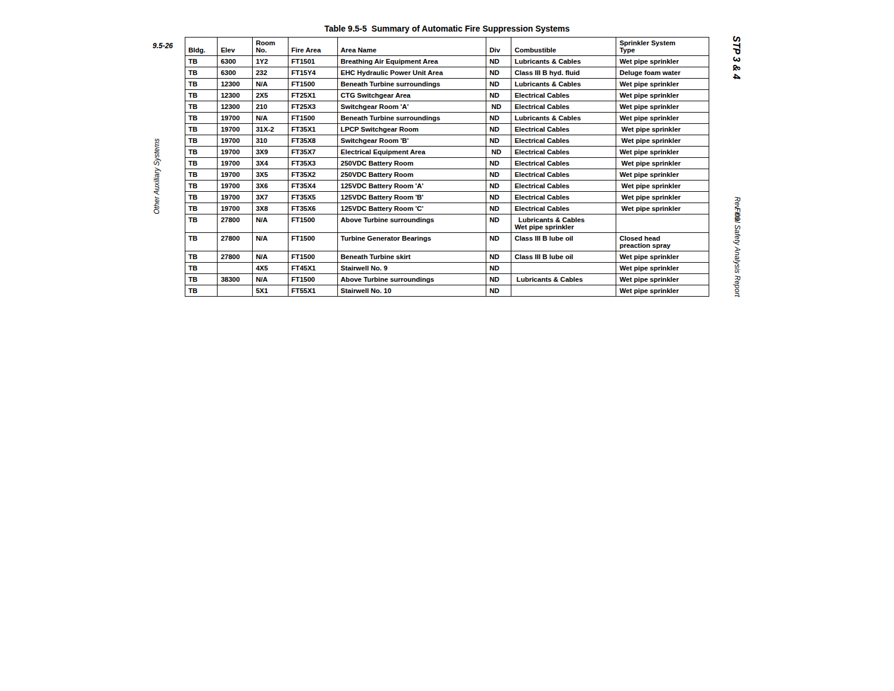9.5-26
Other Auxiliary Systems
STP 3 & 4
Rev. 09
Final Safety Analysis Report
Table 9.5-5 Summary of Automatic Fire Suppression Systems
| Bldg. | Elev | Room No. | Fire Area | Area Name | Div | Combustible | Sprinkler System Type |
| --- | --- | --- | --- | --- | --- | --- | --- |
| TB | 6300 | 1Y2 | FT1501 | Breathing Air Equipment Area | ND | Lubricants & Cables | Wet pipe sprinkler |
| TB | 6300 | 232 | FT15Y4 | EHC Hydraulic Power Unit Area | ND | Class III B hyd. fluid | Deluge foam water |
| TB | 12300 | N/A | FT1500 | Beneath Turbine surroundings | ND | Lubricants & Cables | Wet pipe sprinkler |
| TB | 12300 | 2X5 | FT25X1 | CTG Switchgear Area | ND | Electrical Cables | Wet pipe sprinkler |
| TB | 12300 | 210 | FT25X3 | Switchgear Room 'A' | ND | Electrical Cables | Wet pipe sprinkler |
| TB | 19700 | N/A | FT1500 | Beneath Turbine surroundings | ND | Lubricants & Cables | Wet pipe sprinkler |
| TB | 19700 | 31X-2 | FT35X1 | LPCP Switchgear Room | ND | Electrical Cables | Wet pipe sprinkler |
| TB | 19700 | 310 | FT35X8 | Switchgear Room 'B' | ND | Electrical Cables | Wet pipe sprinkler |
| TB | 19700 | 3X9 | FT35X7 | Electrical Equipment Area | ND | Electrical Cables | Wet pipe sprinkler |
| TB | 19700 | 3X4 | FT35X3 | 250VDC Battery Room | ND | Electrical Cables | Wet pipe sprinkler |
| TB | 19700 | 3X5 | FT35X2 | 250VDC Battery Room | ND | Electrical Cables | Wet pipe sprinkler |
| TB | 19700 | 3X6 | FT35X4 | 125VDC Battery Room 'A' | ND | Electrical Cables | Wet pipe sprinkler |
| TB | 19700 | 3X7 | FT35X5 | 125VDC Battery Room 'B' | ND | Electrical Cables | Wet pipe sprinkler |
| TB | 19700 | 3X8 | FT35X6 | 125VDC Battery Room 'C' | ND | Electrical Cables | Wet pipe sprinkler |
| TB | 27800 | N/A | FT1500 | Above Turbine surroundings | ND | Lubricants & Cables Wet pipe sprinkler | |
| TB | 27800 | N/A | FT1500 | Turbine Generator Bearings | ND | Class III B lube oil | Closed head preaction spray |
| TB | 27800 | N/A | FT1500 | Beneath Turbine skirt | ND | Class III B lube oil | Wet pipe sprinkler |
| TB | | 4X5 | FT45X1 | Stairwell No. 9 | ND | | Wet pipe sprinkler |
| TB | 38300 | N/A | FT1500 | Above Turbine surroundings | ND | Lubricants & Cables | Wet pipe sprinkler |
| TB | | 5X1 | FT55X1 | Stairwell No. 10 | ND | | Wet pipe sprinkler |